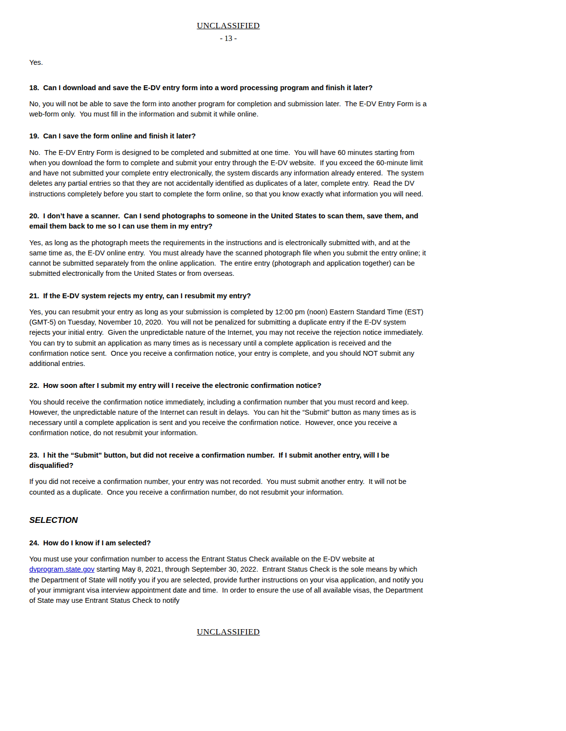UNCLASSIFIED
- 13 -
Yes.
18. Can I download and save the E-DV entry form into a word processing program and finish it later?
No, you will not be able to save the form into another program for completion and submission later. The E-DV Entry Form is a web-form only. You must fill in the information and submit it while online.
19. Can I save the form online and finish it later?
No. The E-DV Entry Form is designed to be completed and submitted at one time. You will have 60 minutes starting from when you download the form to complete and submit your entry through the E-DV website. If you exceed the 60-minute limit and have not submitted your complete entry electronically, the system discards any information already entered. The system deletes any partial entries so that they are not accidentally identified as duplicates of a later, complete entry. Read the DV instructions completely before you start to complete the form online, so that you know exactly what information you will need.
20. I don’t have a scanner. Can I send photographs to someone in the United States to scan them, save them, and email them back to me so I can use them in my entry?
Yes, as long as the photograph meets the requirements in the instructions and is electronically submitted with, and at the same time as, the E-DV online entry. You must already have the scanned photograph file when you submit the entry online; it cannot be submitted separately from the online application. The entire entry (photograph and application together) can be submitted electronically from the United States or from overseas.
21. If the E-DV system rejects my entry, can I resubmit my entry?
Yes, you can resubmit your entry as long as your submission is completed by 12:00 pm (noon) Eastern Standard Time (EST) (GMT-5) on Tuesday, November 10, 2020. You will not be penalized for submitting a duplicate entry if the E-DV system rejects your initial entry. Given the unpredictable nature of the Internet, you may not receive the rejection notice immediately. You can try to submit an application as many times as is necessary until a complete application is received and the confirmation notice sent. Once you receive a confirmation notice, your entry is complete, and you should NOT submit any additional entries.
22. How soon after I submit my entry will I receive the electronic confirmation notice?
You should receive the confirmation notice immediately, including a confirmation number that you must record and keep. However, the unpredictable nature of the Internet can result in delays. You can hit the “Submit” button as many times as is necessary until a complete application is sent and you receive the confirmation notice. However, once you receive a confirmation notice, do not resubmit your information.
23. I hit the “Submit" button, but did not receive a confirmation number. If I submit another entry, will I be disqualified?
If you did not receive a confirmation number, your entry was not recorded. You must submit another entry. It will not be counted as a duplicate. Once you receive a confirmation number, do not resubmit your information.
SELECTION
24. How do I know if I am selected?
You must use your confirmation number to access the Entrant Status Check available on the E-DV website at dvprogram.state.gov starting May 8, 2021, through September 30, 2022. Entrant Status Check is the sole means by which the Department of State will notify you if you are selected, provide further instructions on your visa application, and notify you of your immigrant visa interview appointment date and time. In order to ensure the use of all available visas, the Department of State may use Entrant Status Check to notify
UNCLASSIFIED